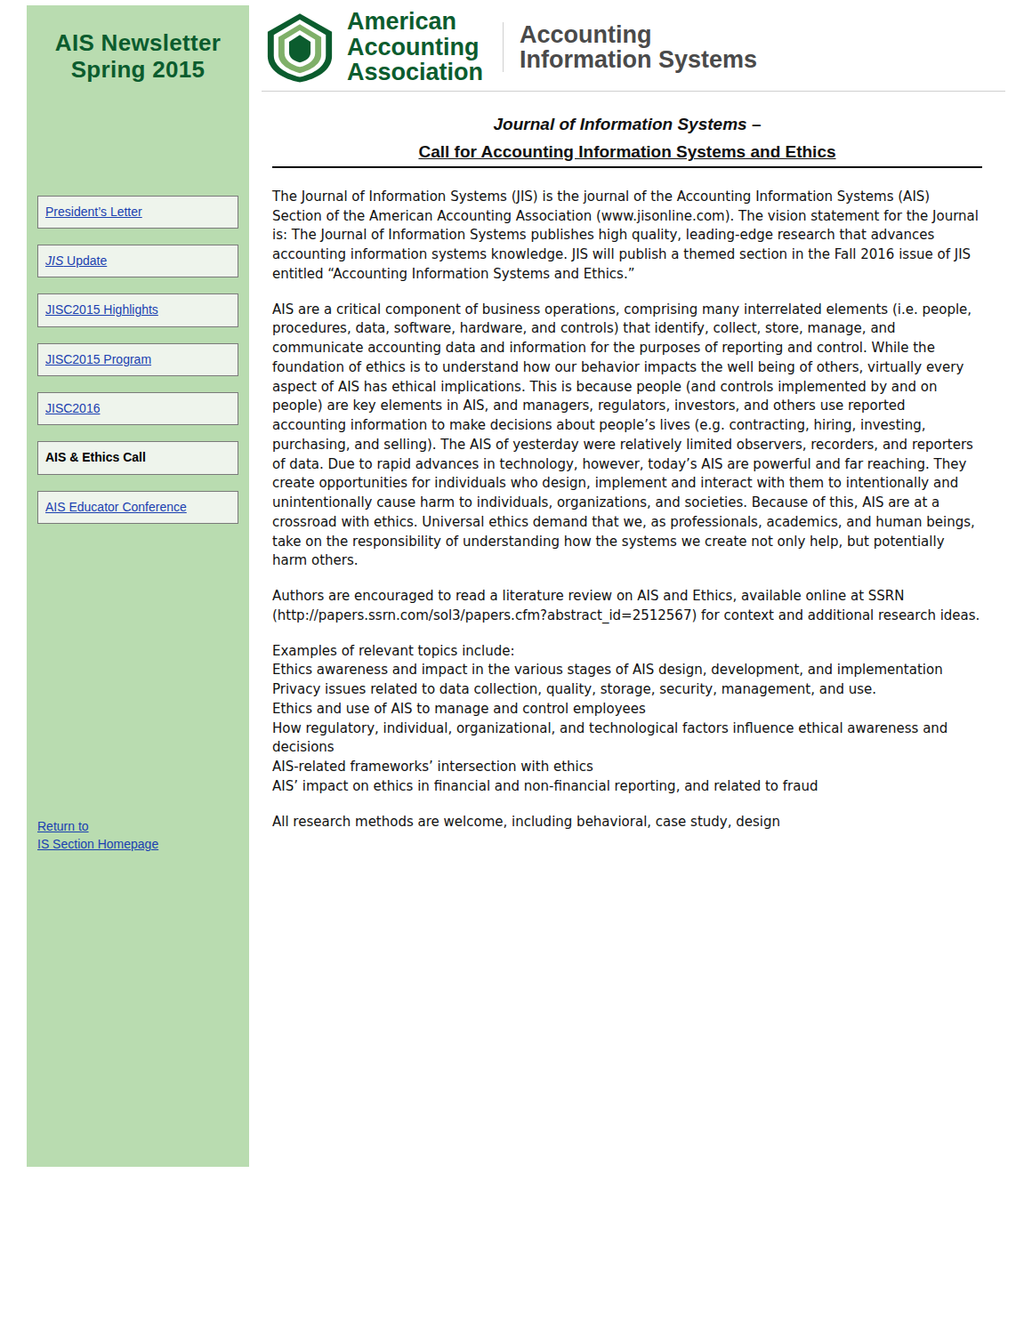AIS Newsletter
Spring 2015
American
Accounting
Association
Accounting
Information Systems
President’s Letter
JIS Update
JISC2015 Highlights
JISC2015 Program
JISC2016
AIS & Ethics Call
AIS Educator Conference
Return to IS Section Homepage
Journal of Information Systems –
Call for Accounting Information Systems and Ethics
The Journal of Information Systems (JIS) is the journal of the Accounting Information Systems (AIS) Section of the American Accounting Association (www.jisonline.com). The vision statement for the Journal is: The Journal of Information Systems publishes high quality, leading-edge research that advances accounting information systems knowledge. JIS will publish a themed section in the Fall 2016 issue of JIS entitled “Accounting Information Systems and Ethics.”
AIS are a critical component of business operations, comprising many interrelated elements (i.e. people, procedures, data, software, hardware, and controls) that identify, collect, store, manage, and communicate accounting data and information for the purposes of reporting and control. While the foundation of ethics is to understand how our behavior impacts the well being of others, virtually every aspect of AIS has ethical implications. This is because people (and controls implemented by and on people) are key elements in AIS, and managers, regulators, investors, and others use reported accounting information to make decisions about people’s lives (e.g. contracting, hiring, investing, purchasing, and selling). The AIS of yesterday were relatively limited observers, recorders, and reporters of data. Due to rapid advances in technology, however, today’s AIS are powerful and far reaching. They create opportunities for individuals who design, implement and interact with them to intentionally and unintentionally cause harm to individuals, organizations, and societies. Because of this, AIS are at a crossroad with ethics. Universal ethics demand that we, as professionals, academics, and human beings, take on the responsibility of understanding how the systems we create not only help, but potentially harm others.
Authors are encouraged to read a literature review on AIS and Ethics, available online at SSRN (http://papers.ssrn.com/sol3/papers.cfm?abstract_id=2512567) for context and additional research ideas.
Examples of relevant topics include:
Ethics awareness and impact in the various stages of AIS design, development, and implementation
Privacy issues related to data collection, quality, storage, security, management, and use.
Ethics and use of AIS to manage and control employees
How regulatory, individual, organizational, and technological factors influence ethical awareness and decisions
AIS-related frameworks’ intersection with ethics
AIS’ impact on ethics in financial and non-financial reporting, and related to fraud
All research methods are welcome, including behavioral, case study, design